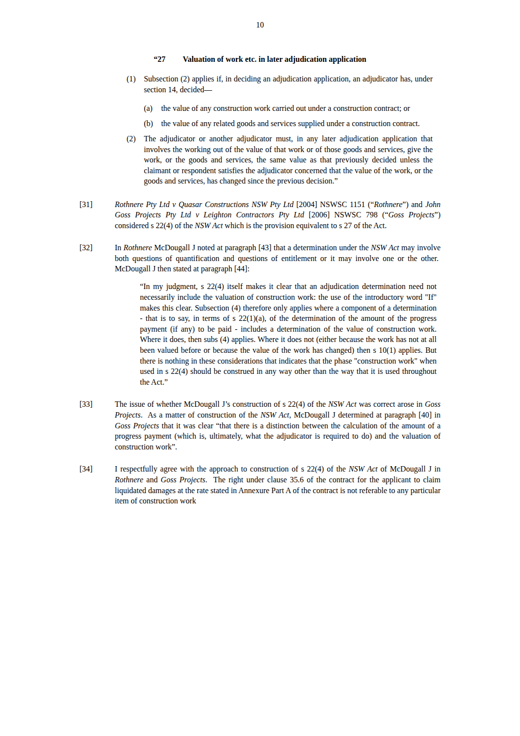10
“27 Valuation of work etc. in later adjudication application
(1) Subsection (2) applies if, in deciding an adjudication application, an adjudicator has, under section 14, decided—
(a) the value of any construction work carried out under a construction contract; or
(b) the value of any related goods and services supplied under a construction contract.
(2) The adjudicator or another adjudicator must, in any later adjudication application that involves the working out of the value of that work or of those goods and services, give the work, or the goods and services, the same value as that previously decided unless the claimant or respondent satisfies the adjudicator concerned that the value of the work, or the goods and services, has changed since the previous decision.”
[31] Rothnere Pty Ltd v Quasar Constructions NSW Pty Ltd [2004] NSWSC 1151 (“Rothnere”) and John Goss Projects Pty Ltd v Leighton Contractors Pty Ltd [2006] NSWSC 798 (“Goss Projects”) considered s 22(4) of the NSW Act which is the provision equivalent to s 27 of the Act.
[32] In Rothnere McDougall J noted at paragraph [43] that a determination under the NSW Act may involve both questions of quantification and questions of entitlement or it may involve one or the other. McDougall J then stated at paragraph [44]:
“In my judgment, s 22(4) itself makes it clear that an adjudication determination need not necessarily include the valuation of construction work: the use of the introductory word "If" makes this clear. Subsection (4) therefore only applies where a component of a determination - that is to say, in terms of s 22(1)(a), of the determination of the amount of the progress payment (if any) to be paid - includes a determination of the value of construction work. Where it does, then subs (4) applies. Where it does not (either because the work has not at all been valued before or because the value of the work has changed) then s 10(1) applies. But there is nothing in these considerations that indicates that the phase "construction work" when used in s 22(4) should be construed in any way other than the way that it is used throughout the Act.”
[33] The issue of whether McDougall J’s construction of s 22(4) of the NSW Act was correct arose in Goss Projects. As a matter of construction of the NSW Act, McDougall J determined at paragraph [40] in Goss Projects that it was clear “that there is a distinction between the calculation of the amount of a progress payment (which is, ultimately, what the adjudicator is required to do) and the valuation of construction work”.
[34] I respectfully agree with the approach to construction of s 22(4) of the NSW Act of McDougall J in Rothnere and Goss Projects. The right under clause 35.6 of the contract for the applicant to claim liquidated damages at the rate stated in Annexure Part A of the contract is not referable to any particular item of construction work